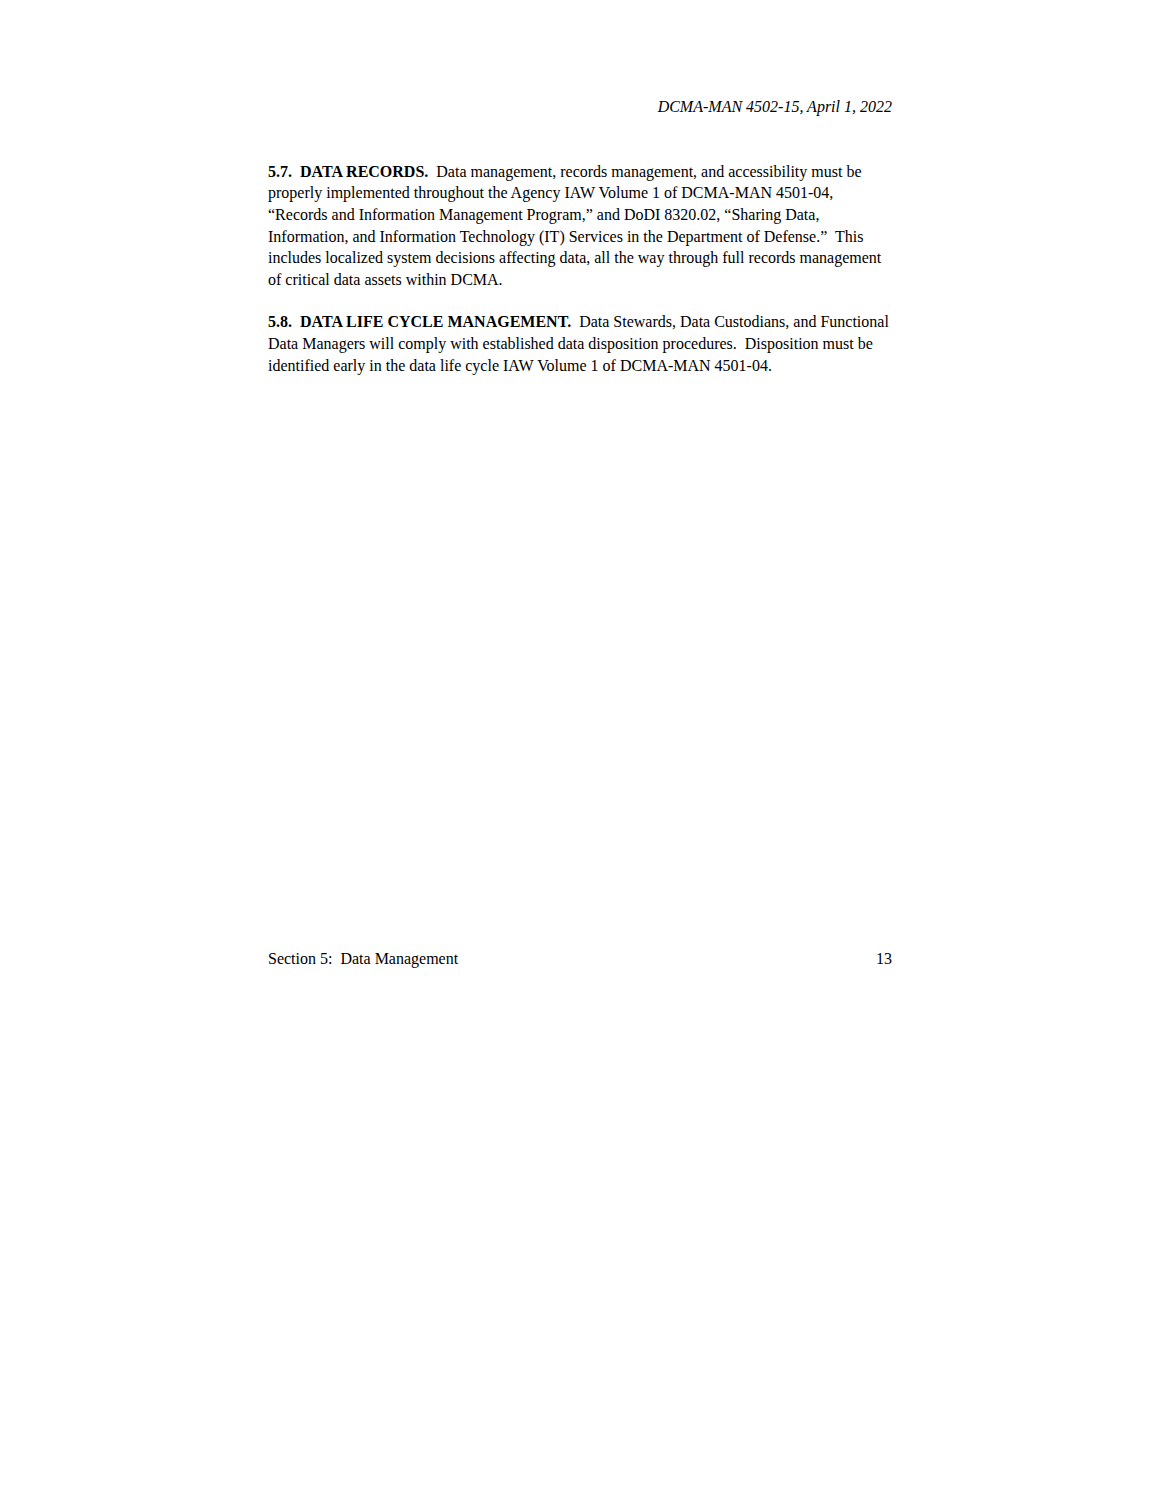DCMA-MAN 4502-15, April 1, 2022
5.7. DATA RECORDS. Data management, records management, and accessibility must be properly implemented throughout the Agency IAW Volume 1 of DCMA-MAN 4501-04, “Records and Information Management Program,” and DoDI 8320.02, “Sharing Data, Information, and Information Technology (IT) Services in the Department of Defense.” This includes localized system decisions affecting data, all the way through full records management of critical data assets within DCMA.
5.8. DATA LIFE CYCLE MANAGEMENT. Data Stewards, Data Custodians, and Functional Data Managers will comply with established data disposition procedures. Disposition must be identified early in the data life cycle IAW Volume 1 of DCMA-MAN 4501-04.
Section 5: Data Management
13